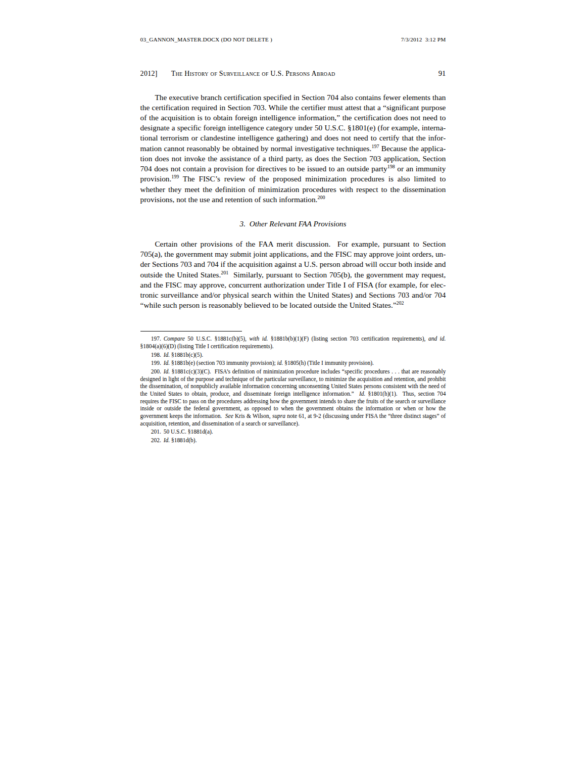03_GANNON_MASTER.DOCX (DO NOT DELETE ) 7/3/2012 3:12 PM
2012] The History of Surveillance of U.S. Persons Abroad 91
The executive branch certification specified in Section 704 also contains fewer elements than the certification required in Section 703. While the certifier must attest that a “significant purpose of the acquisition is to obtain foreign intelligence information,” the certification does not need to designate a specific foreign intelligence category under 50 U.S.C. §1801(e) (for example, international terrorism or clandestine intelligence gathering) and does not need to certify that the information cannot reasonably be obtained by normal investigative techniques.197 Because the application does not invoke the assistance of a third party, as does the Section 703 application, Section 704 does not contain a provision for directives to be issued to an outside party198 or an immunity provision.199 The FISC’s review of the proposed minimization procedures is also limited to whether they meet the definition of minimization procedures with respect to the dissemination provisions, not the use and retention of such information.200
3. Other Relevant FAA Provisions
Certain other provisions of the FAA merit discussion. For example, pursuant to Section 705(a), the government may submit joint applications, and the FISC may approve joint orders, under Sections 703 and 704 if the acquisition against a U.S. person abroad will occur both inside and outside the United States.201 Similarly, pursuant to Section 705(b), the government may request, and the FISC may approve, concurrent authorization under Title I of FISA (for example, for electronic surveillance and/or physical search within the United States) and Sections 703 and/or 704 “while such person is reasonably believed to be located outside the United States.”202
197. Compare 50 U.S.C. §1881c(b)(5), with id. §1881b(b)(1)(F) (listing section 703 certification requirements), and id. §1804(a)(6)(D) (listing Title I certification requirements).
198. Id. §1881b(c)(5).
199. Id. §1881b(e) (section 703 immunity provision); id. §1805(h) (Title I immunity provision).
200. Id. §1881c(c)(3)(C). FISA’s definition of minimization procedure includes “specific procedures . . . that are reasonably designed in light of the purpose and technique of the particular surveillance, to minimize the acquisition and retention, and prohibit the dissemination, of nonpublicly available information concerning unconsenting United States persons consistent with the need of the United States to obtain, produce, and disseminate foreign intelligence information.” Id. §1801(h)(1). Thus, section 704 requires the FISC to pass on the procedures addressing how the government intends to share the fruits of the search or surveillance inside or outside the federal government, as opposed to when the government obtains the information or when or how the government keeps the information. See Kris & Wilson, supra note 61, at 9-2 (discussing under FISA the “three distinct stages” of acquisition, retention, and dissemination of a search or surveillance).
201. 50 U.S.C. §1881d(a).
202. Id. §1881d(b).